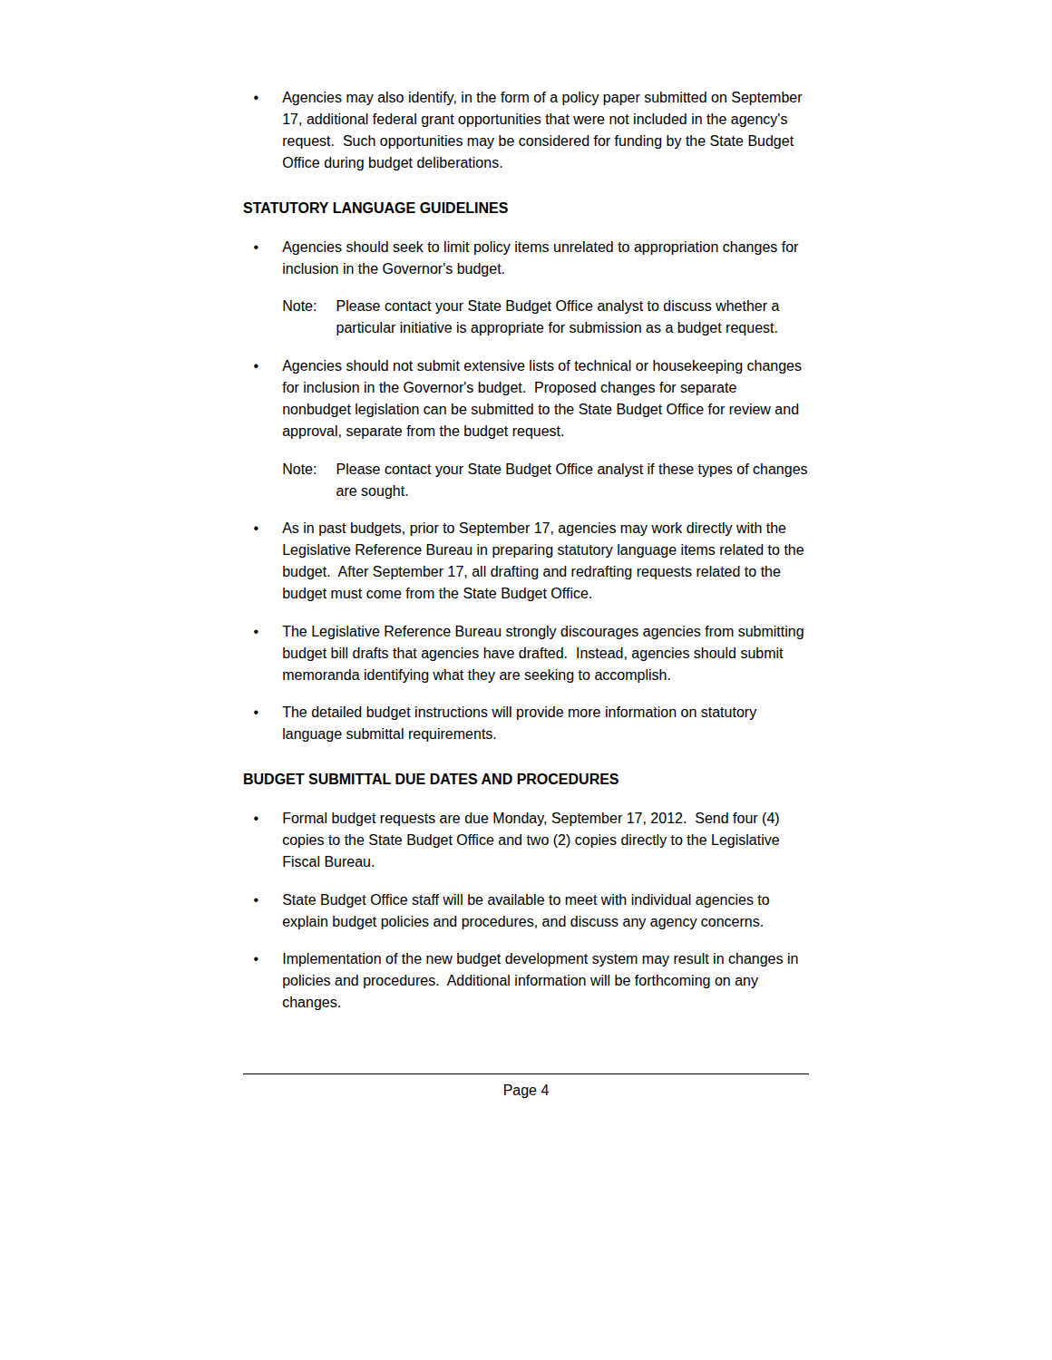Agencies may also identify, in the form of a policy paper submitted on September 17, additional federal grant opportunities that were not included in the agency's request. Such opportunities may be considered for funding by the State Budget Office during budget deliberations.
STATUTORY LANGUAGE GUIDELINES
Agencies should seek to limit policy items unrelated to appropriation changes for inclusion in the Governor's budget.
Note: Please contact your State Budget Office analyst to discuss whether a particular initiative is appropriate for submission as a budget request.
Agencies should not submit extensive lists of technical or housekeeping changes for inclusion in the Governor's budget. Proposed changes for separate nonbudget legislation can be submitted to the State Budget Office for review and approval, separate from the budget request.
Note: Please contact your State Budget Office analyst if these types of changes are sought.
As in past budgets, prior to September 17, agencies may work directly with the Legislative Reference Bureau in preparing statutory language items related to the budget. After September 17, all drafting and redrafting requests related to the budget must come from the State Budget Office.
The Legislative Reference Bureau strongly discourages agencies from submitting budget bill drafts that agencies have drafted. Instead, agencies should submit memoranda identifying what they are seeking to accomplish.
The detailed budget instructions will provide more information on statutory language submittal requirements.
BUDGET SUBMITTAL DUE DATES AND PROCEDURES
Formal budget requests are due Monday, September 17, 2012. Send four (4) copies to the State Budget Office and two (2) copies directly to the Legislative Fiscal Bureau.
State Budget Office staff will be available to meet with individual agencies to explain budget policies and procedures, and discuss any agency concerns.
Implementation of the new budget development system may result in changes in policies and procedures. Additional information will be forthcoming on any changes.
Page 4